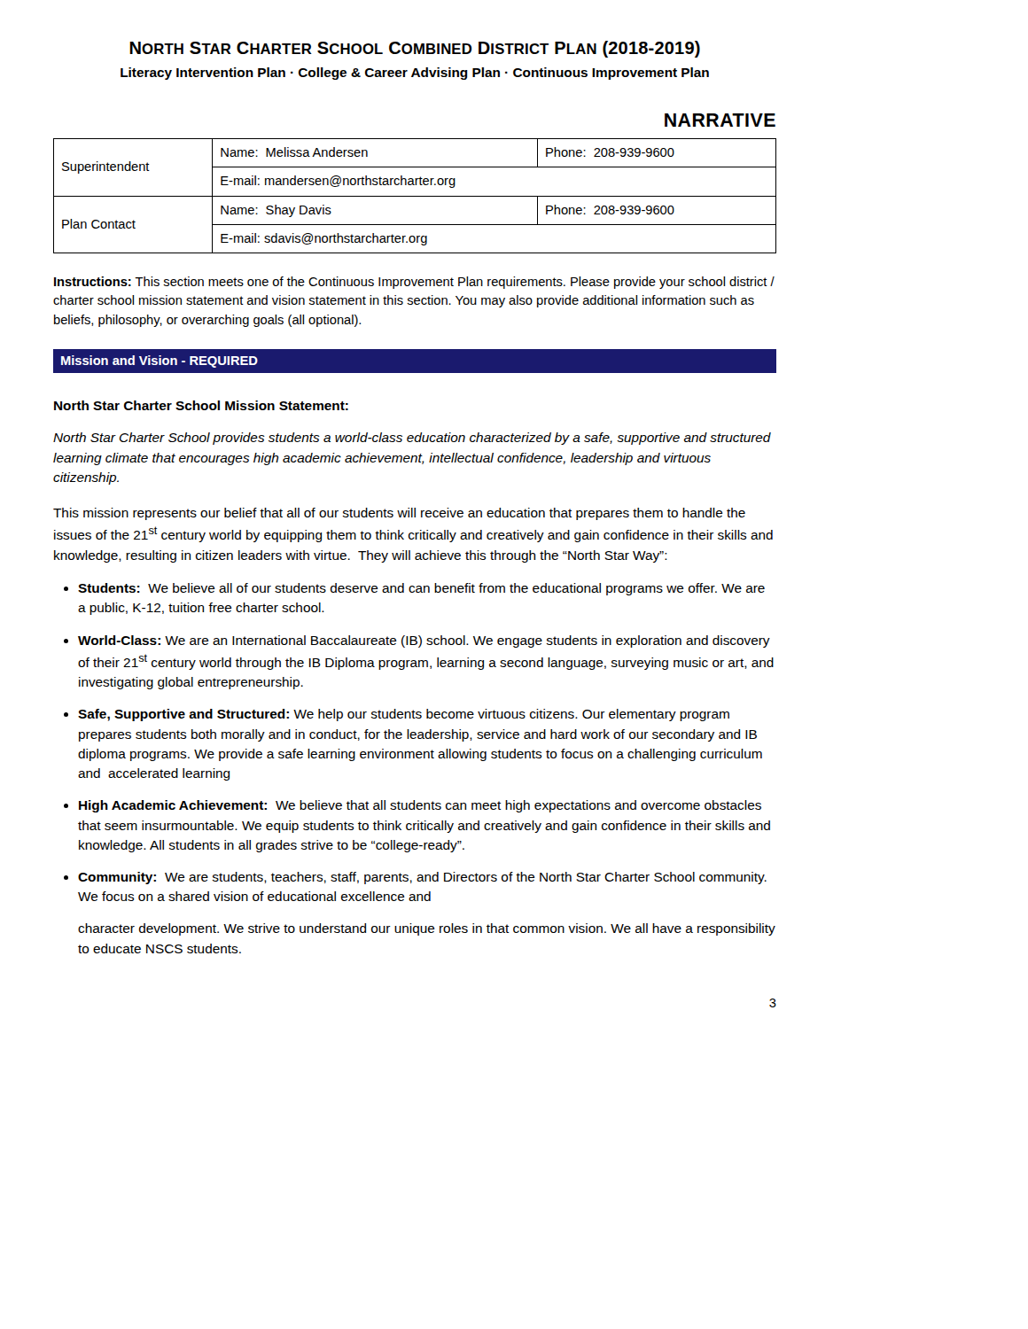NORTH STAR CHARTER SCHOOL COMBINED DISTRICT PLAN (2018-2019)
Literacy Intervention Plan · College & Career Advising Plan · Continuous Improvement Plan
NARRATIVE
| Superintendent | Name: Melissa Andersen | Phone: 208-939-9600 |
| E-mail: mandersen@northstarcharter.org |
| Plan Contact | Name: Shay Davis | Phone: 208-939-9600 |
| E-mail: sdavis@northstarcharter.org |
Instructions: This section meets one of the Continuous Improvement Plan requirements. Please provide your school district / charter school mission statement and vision statement in this section. You may also provide additional information such as beliefs, philosophy, or overarching goals (all optional).
Mission and Vision - REQUIRED
North Star Charter School Mission Statement:
North Star Charter School provides students a world-class education characterized by a safe, supportive and structured learning climate that encourages high academic achievement, intellectual confidence, leadership and virtuous citizenship.
This mission represents our belief that all of our students will receive an education that prepares them to handle the issues of the 21st century world by equipping them to think critically and creatively and gain confidence in their skills and knowledge, resulting in citizen leaders with virtue. They will achieve this through the “North Star Way”:
Students: We believe all of our students deserve and can benefit from the educational programs we offer. We are a public, K-12, tuition free charter school.
World-Class: We are an International Baccalaureate (IB) school. We engage students in exploration and discovery of their 21st century world through the IB Diploma program, learning a second language, surveying music or art, and investigating global entrepreneurship.
Safe, Supportive and Structured: We help our students become virtuous citizens. Our elementary program prepares students both morally and in conduct, for the leadership, service and hard work of our secondary and IB diploma programs. We provide a safe learning environment allowing students to focus on a challenging curriculum and accelerated learning
High Academic Achievement: We believe that all students can meet high expectations and overcome obstacles that seem insurmountable. We equip students to think critically and creatively and gain confidence in their skills and knowledge. All students in all grades strive to be “college-ready”.
Community: We are students, teachers, staff, parents, and Directors of the North Star Charter School community. We focus on a shared vision of educational excellence and
character development. We strive to understand our unique roles in that common vision. We all have a responsibility to educate NSCS students.
3